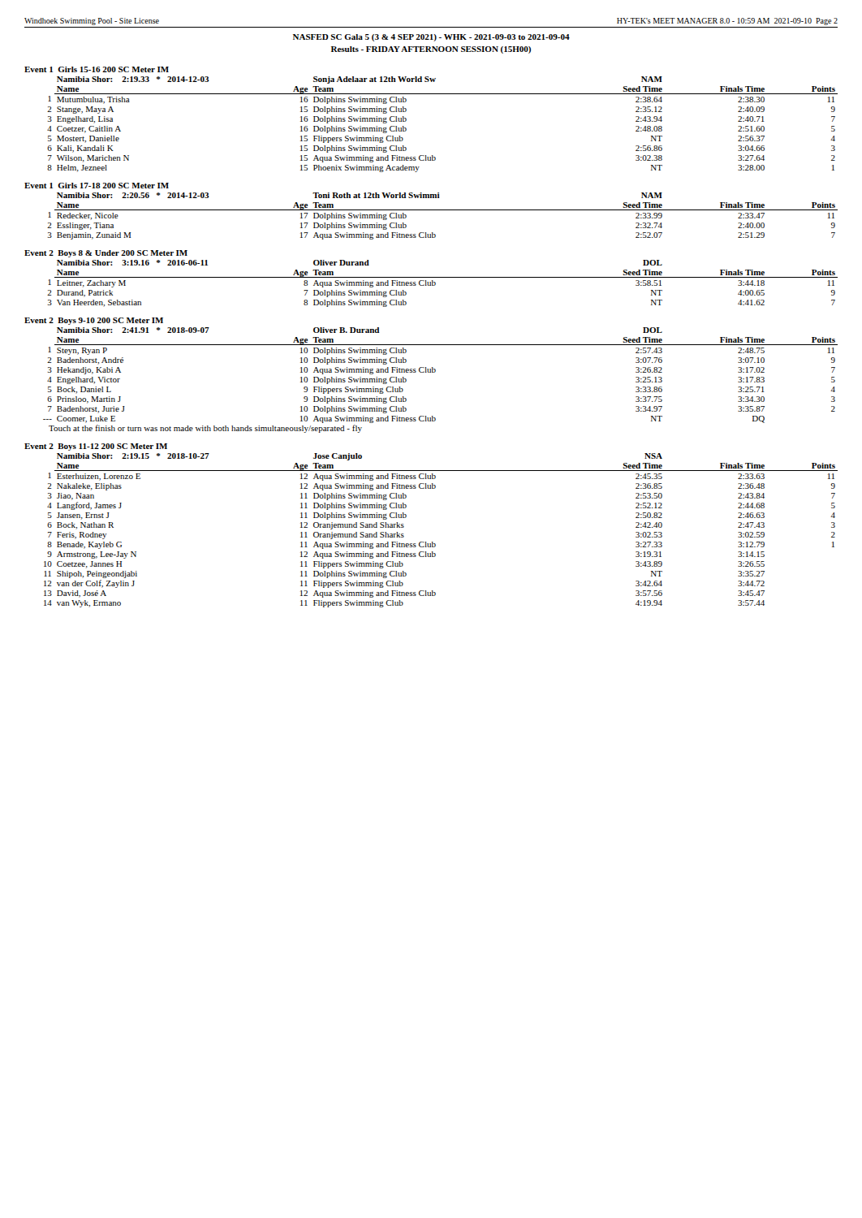Windhoek Swimming Pool - Site License
HY-TEK's MEET MANAGER 8.0 - 10:59 AM 2021-09-10 Page 2
NASFED SC Gala 5 (3 & 4 SEP 2021) - WHK - 2021-09-03 to 2021-09-04
Results - FRIDAY AFTERNOON SESSION (15H00)
Event 1 Girls 15-16 200 SC Meter IM
| | Namibia Shor: 2:19.33 * 2014-12-03 | | Sonja Adelaar at 12th World Sw | NAM | | |
| | Name | Age | Team | Seed Time | Finals Time | Points |
| 1 | Mutumbulua, Trisha | 16 | Dolphins Swimming Club | 2:38.64 | 2:38.30 | 11 |
| 2 | Stange, Maya A | 15 | Dolphins Swimming Club | 2:35.12 | 2:40.09 | 9 |
| 3 | Engelhard, Lisa | 16 | Dolphins Swimming Club | 2:43.94 | 2:40.71 | 7 |
| 4 | Coetzer, Caitlin A | 16 | Dolphins Swimming Club | 2:48.08 | 2:51.60 | 5 |
| 5 | Mostert, Danielle | 15 | Flippers Swimming Club | NT | 2:56.37 | 4 |
| 6 | Kali, Kandali K | 15 | Dolphins Swimming Club | 2:56.86 | 3:04.66 | 3 |
| 7 | Wilson, Marichen N | 15 | Aqua Swimming and Fitness Club | 3:02.38 | 3:27.64 | 2 |
| 8 | Helm, Jezneel | 15 | Phoenix Swimming Academy | NT | 3:28.00 | 1 |
Event 1 Girls 17-18 200 SC Meter IM
| | Namibia Shor: 2:20.56 * 2014-12-03 | | Toni Roth at 12th World Swimmi | NAM | | |
| | Name | Age | Team | Seed Time | Finals Time | Points |
| 1 | Redecker, Nicole | 17 | Dolphins Swimming Club | 2:33.99 | 2:33.47 | 11 |
| 2 | Esslinger, Tiana | 17 | Dolphins Swimming Club | 2:32.74 | 2:40.00 | 9 |
| 3 | Benjamin, Zunaid M | 17 | Aqua Swimming and Fitness Club | 2:52.07 | 2:51.29 | 7 |
Event 2 Boys 8 & Under 200 SC Meter IM
| | Namibia Shor: 3:19.16 * 2016-06-11 | | Oliver Durand | DOL | | |
| | Name | Age | Team | Seed Time | Finals Time | Points |
| 1 | Leitner, Zachary M | 8 | Aqua Swimming and Fitness Club | 3:58.51 | 3:44.18 | 11 |
| 2 | Durand, Patrick | 7 | Dolphins Swimming Club | NT | 4:00.65 | 9 |
| 3 | Van Heerden, Sebastian | 8 | Dolphins Swimming Club | NT | 4:41.62 | 7 |
Event 2 Boys 9-10 200 SC Meter IM
| | Namibia Shor: 2:41.91 * 2018-09-07 | | Oliver B. Durand | DOL | | |
| | Name | Age | Team | Seed Time | Finals Time | Points |
| 1 | Steyn, Ryan P | 10 | Dolphins Swimming Club | 2:57.43 | 2:48.75 | 11 |
| 2 | Badenhorst, André | 10 | Dolphins Swimming Club | 3:07.76 | 3:07.10 | 9 |
| 3 | Hekandjo, Kabi A | 10 | Aqua Swimming and Fitness Club | 3:26.82 | 3:17.02 | 7 |
| 4 | Engelhard, Victor | 10 | Dolphins Swimming Club | 3:25.13 | 3:17.83 | 5 |
| 5 | Bock, Daniel L | 9 | Flippers Swimming Club | 3:33.86 | 3:25.71 | 4 |
| 6 | Prinsloo, Martin J | 9 | Dolphins Swimming Club | 3:37.75 | 3:34.30 | 3 |
| 7 | Badenhorst, Jurie J | 10 | Dolphins Swimming Club | 3:34.97 | 3:35.87 | 2 |
| --- | Coomer, Luke E | 10 | Aqua Swimming and Fitness Club | NT | DQ | |
| Touch at the finish or turn was not made with both hands simultaneously/separated - fly |
Event 2 Boys 11-12 200 SC Meter IM
| | Namibia Shor: 2:19.15 * 2018-10-27 | | Jose Canjulo | NSA | | |
| | Name | Age | Team | Seed Time | Finals Time | Points |
| 1 | Esterhuizen, Lorenzo E | 12 | Aqua Swimming and Fitness Club | 2:45.35 | 2:33.63 | 11 |
| 2 | Nakaleke, Eliphas | 12 | Aqua Swimming and Fitness Club | 2:36.85 | 2:36.48 | 9 |
| 3 | Jiao, Naan | 11 | Dolphins Swimming Club | 2:53.50 | 2:43.84 | 7 |
| 4 | Langford, James J | 11 | Dolphins Swimming Club | 2:52.12 | 2:44.68 | 5 |
| 5 | Jansen, Ernst J | 11 | Dolphins Swimming Club | 2:50.82 | 2:46.63 | 4 |
| 6 | Bock, Nathan R | 12 | Oranjemund Sand Sharks | 2:42.40 | 2:47.43 | 3 |
| 7 | Feris, Rodney | 11 | Oranjemund Sand Sharks | 3:02.53 | 3:02.59 | 2 |
| 8 | Benade, Kayleb G | 11 | Aqua Swimming and Fitness Club | 3:27.33 | 3:12.79 | 1 |
| 9 | Armstrong, Lee-Jay N | 12 | Aqua Swimming and Fitness Club | 3:19.31 | 3:14.15 | |
| 10 | Coetzee, Jannes H | 11 | Flippers Swimming Club | 3:43.89 | 3:26.55 | |
| 11 | Shipoh, Peingeondjabi | 11 | Dolphins Swimming Club | NT | 3:35.27 | |
| 12 | van der Colf, Zaylin J | 11 | Flippers Swimming Club | 3:42.64 | 3:44.72 | |
| 13 | David, José A | 12 | Aqua Swimming and Fitness Club | 3:57.56 | 3:45.47 | |
| 14 | van Wyk, Ermano | 11 | Flippers Swimming Club | 4:19.94 | 3:57.44 | |